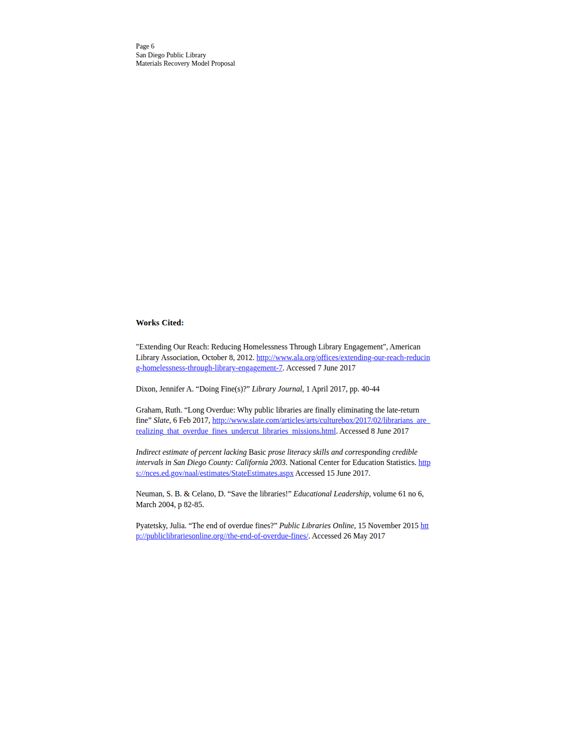Page 6
San Diego Public Library
Materials Recovery Model Proposal
Works Cited:
"Extending Our Reach: Reducing Homelessness Through Library Engagement", American Library Association, October 8, 2012. http://www.ala.org/offices/extending-our-reach-reducing-homelessness-through-library-engagement-7. Accessed 7 June 2017
Dixon, Jennifer A. “Doing Fine(s)?” Library Journal, 1 April 2017, pp. 40-44
Graham, Ruth. “Long Overdue: Why public libraries are finally eliminating the late-return fine” Slate, 6 Feb 2017, http://www.slate.com/articles/arts/culturebox/2017/02/librarians_are_realizing_that_overdue_fines_undercut_libraries_missions.html. Accessed 8 June 2017
Indirect estimate of percent lacking Basic prose literacy skills and corresponding credible intervals in San Diego County: California 2003. National Center for Education Statistics. https://nces.ed.gov/naal/estimates/StateEstimates.aspx Accessed 15 June 2017.
Neuman, S. B. & Celano, D. “Save the libraries!” Educational Leadership, volume 61 no 6, March 2004, p 82-85.
Pyatetsky, Julia. “The end of overdue fines?” Public Libraries Online, 15 November 2015 http://publiclibrariesonline.org//the-end-of-overdue-fines/. Accessed 26 May 2017